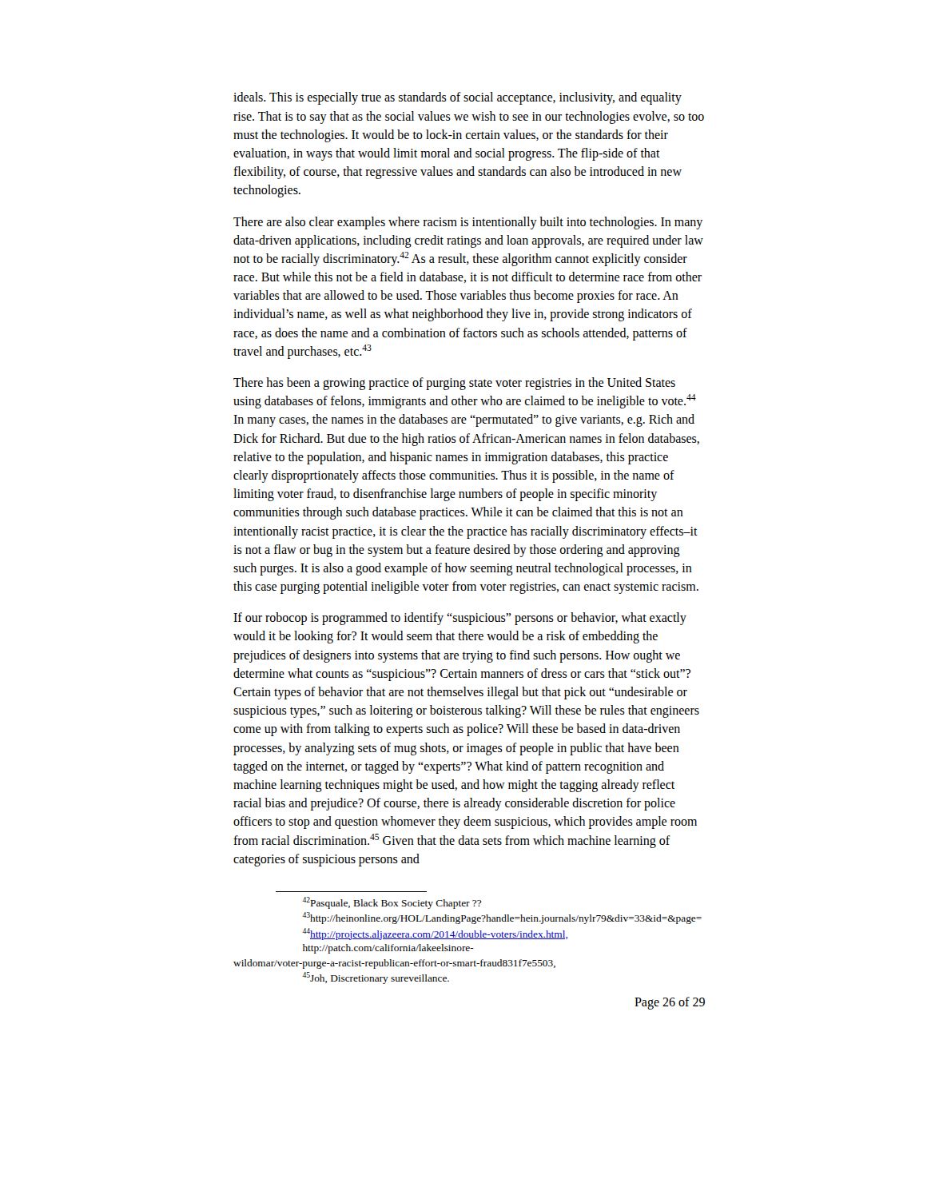ideals. This is especially true as standards of social acceptance, inclusivity, and equality rise. That is to say that as the social values we wish to see in our technologies evolve, so too must the technologies. It would be to lock-in certain values, or the standards for their evaluation, in ways that would limit moral and social progress. The flip-side of that flexibility, of course, that regressive values and standards can also be introduced in new technologies.
There are also clear examples where racism is intentionally built into technologies. In many data-driven applications, including credit ratings and loan approvals, are required under law not to be racially discriminatory.42 As a result, these algorithm cannot explicitly consider race. But while this not be a field in database, it is not difficult to determine race from other variables that are allowed to be used. Those variables thus become proxies for race. An individual’s name, as well as what neighborhood they live in, provide strong indicators of race, as does the name and a combination of factors such as schools attended, patterns of travel and purchases, etc.43
There has been a growing practice of purging state voter registries in the United States using databases of felons, immigrants and other who are claimed to be ineligible to vote.44 In many cases, the names in the databases are “permutated” to give variants, e.g. Rich and Dick for Richard. But due to the high ratios of African-American names in felon databases, relative to the population, and hispanic names in immigration databases, this practice clearly disproprtionately affects those communities. Thus it is possible, in the name of limiting voter fraud, to disenfranchise large numbers of people in specific minority communities through such database practices. While it can be claimed that this is not an intentionally racist practice, it is clear the the practice has racially discriminatory effects–it is not a flaw or bug in the system but a feature desired by those ordering and approving such purges. It is also a good example of how seeming neutral technological processes, in this case purging potential ineligible voter from voter registries, can enact systemic racism.
If our robocop is programmed to identify “suspicious” persons or behavior, what exactly would it be looking for? It would seem that there would be a risk of embedding the prejudices of designers into systems that are trying to find such persons. How ought we determine what counts as “suspicious”? Certain manners of dress or cars that “stick out”? Certain types of behavior that are not themselves illegal but that pick out “undesirable or suspicious types,” such as loitering or boisterous talking? Will these be rules that engineers come up with from talking to experts such as police? Will these be based in data-driven processes, by analyzing sets of mug shots, or images of people in public that have been tagged on the internet, or tagged by “experts”? What kind of pattern recognition and machine learning techniques might be used, and how might the tagging already reflect racial bias and prejudice? Of course, there is already considerable discretion for police officers to stop and question whomever they deem suspicious, which provides ample room from racial discrimination.45 Given that the data sets from which machine learning of categories of suspicious persons and
42Pasquale, Black Box Society Chapter ??
43http://heinonline.org/HOL/LandingPage?handle=hein.journals/nylr79&div=33&id=&page=
44http://projects.aljazeera.com/2014/double-voters/index.html, http://patch.com/california/lakeelsinore-
wildomar/voter-purge-a-racist-republican-effort-or-smart-fraud831f7e5503,
45Joh, Discretionary sureveillance.
Page 26 of 29